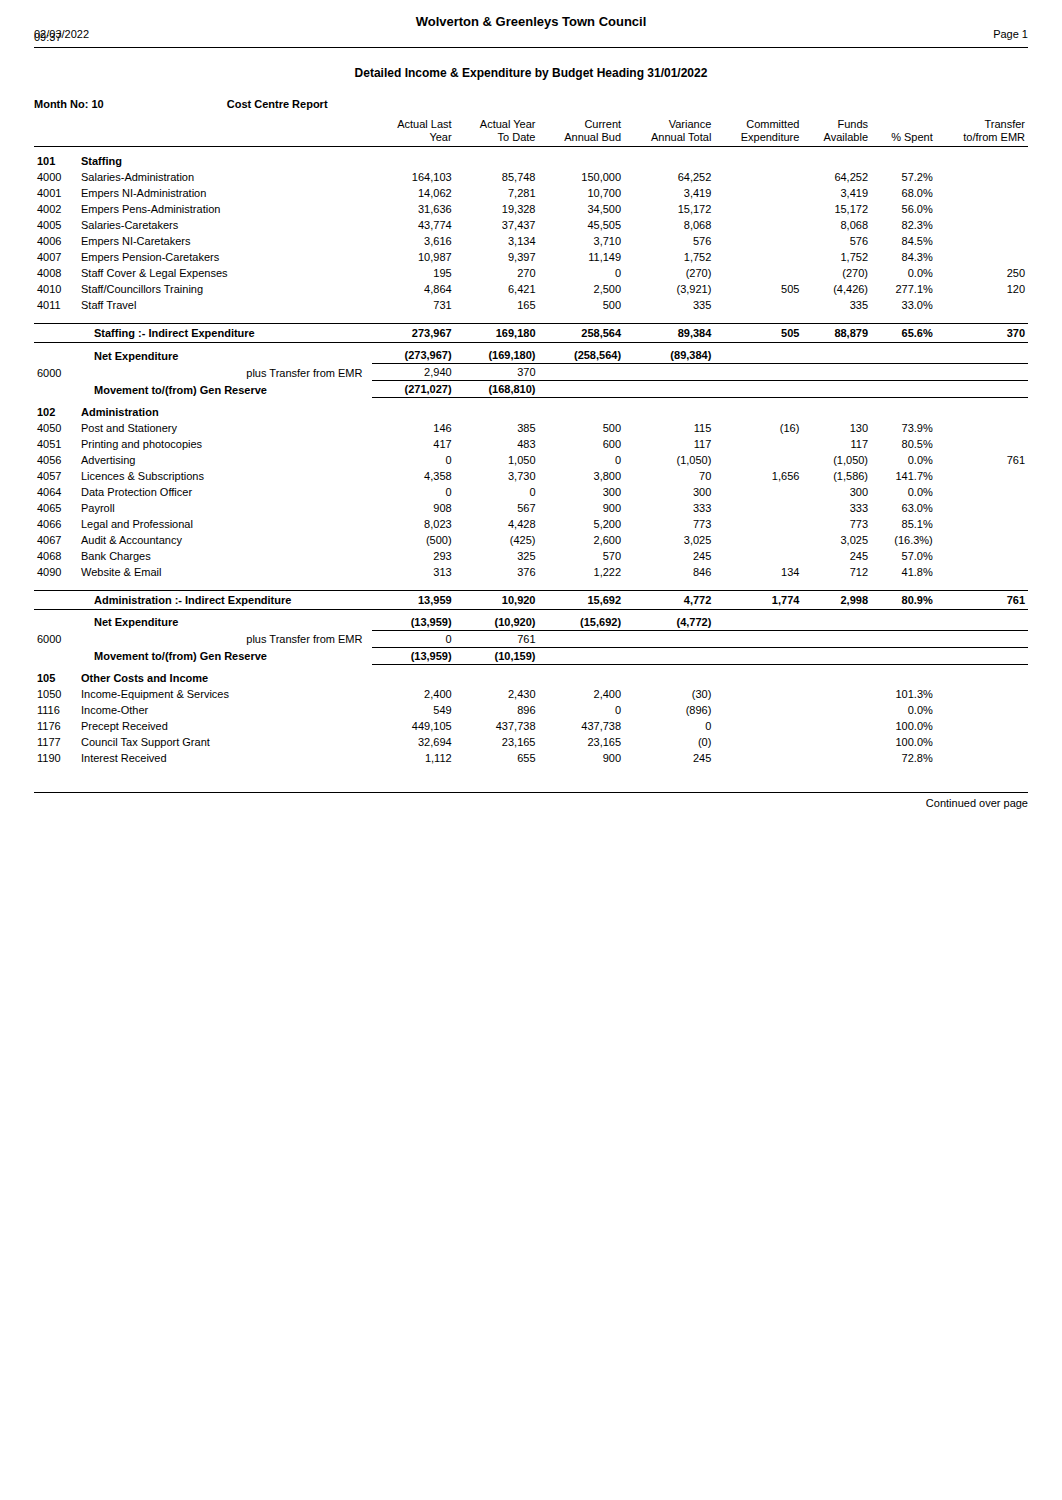02/03/2022
Page 1
Wolverton & Greenleys Town Council
09:37
Detailed Income & Expenditure by Budget Heading 31/01/2022
Month No: 10 Cost Centre Report
| | Actual Last Year | Actual Year To Date | Current Annual Bud | Variance Annual Total | Committed Expenditure | Funds Available | % Spent | Transfer to/from EMR |
| --- | --- | --- | --- | --- | --- | --- | --- | --- |
| 101 | Staffing | |
| 4000 | Salaries-Administration | 164,103 | 85,748 | 150,000 | 64,252 | | 64,252 | 57.2% | |
| 4001 | Empers NI-Administration | 14,062 | 7,281 | 10,700 | 3,419 | | 3,419 | 68.0% | |
| 4002 | Empers Pens-Administration | 31,636 | 19,328 | 34,500 | 15,172 | | 15,172 | 56.0% | |
| 4005 | Salaries-Caretakers | 43,774 | 37,437 | 45,505 | 8,068 | | 8,068 | 82.3% | |
| 4006 | Empers NI-Caretakers | 3,616 | 3,134 | 3,710 | 576 | | 576 | 84.5% | |
| 4007 | Empers Pension-Caretakers | 10,987 | 9,397 | 11,149 | 1,752 | | 1,752 | 84.3% | |
| 4008 | Staff Cover & Legal Expenses | 195 | 270 | 0 | (270) | | (270) | 0.0% | 250 |
| 4010 | Staff/Councillors Training | 4,864 | 6,421 | 2,500 | (3,921) | 505 | (4,426) | 277.1% | 120 |
| 4011 | Staff Travel | 731 | 165 | 500 | 335 | | 335 | 33.0% | |
| Staffing :- Indirect Expenditure | 273,967 | 169,180 | 258,564 | 89,384 | 505 | 88,879 | 65.6% | 370 |
| Net Expenditure | (273,967) | (169,180) | (258,564) | (89,384) | | | | |
| 6000 | plus Transfer from EMR | 2,940 | 370 | | | | | | |
| Movement to/(from) Gen Reserve | (271,027) | (168,810) | | | | | | |
| 102 | Administration | |
| 4050 | Post and Stationery | 146 | 385 | 500 | 115 | (16) | 130 | 73.9% | |
| 4051 | Printing and photocopies | 417 | 483 | 600 | 117 | | 117 | 80.5% | |
| 4056 | Advertising | 0 | 1,050 | 0 | (1,050) | | (1,050) | 0.0% | 761 |
| 4057 | Licences & Subscriptions | 4,358 | 3,730 | 3,800 | 70 | 1,656 | (1,586) | 141.7% | |
| 4064 | Data Protection Officer | 0 | 0 | 300 | 300 | | 300 | 0.0% | |
| 4065 | Payroll | 908 | 567 | 900 | 333 | | 333 | 63.0% | |
| 4066 | Legal and Professional | 8,023 | 4,428 | 5,200 | 773 | | 773 | 85.1% | |
| 4067 | Audit & Accountancy | (500) | (425) | 2,600 | 3,025 | | 3,025 | (16.3%) | |
| 4068 | Bank Charges | 293 | 325 | 570 | 245 | | 245 | 57.0% | |
| 4090 | Website & Email | 313 | 376 | 1,222 | 846 | 134 | 712 | 41.8% | |
| Administration :- Indirect Expenditure | 13,959 | 10,920 | 15,692 | 4,772 | 1,774 | 2,998 | 80.9% | 761 |
| Net Expenditure | (13,959) | (10,920) | (15,692) | (4,772) | | | | |
| 6000 | plus Transfer from EMR | 0 | 761 | | | | | | |
| Movement to/(from) Gen Reserve | (13,959) | (10,159) | | | | | | |
| 105 | Other Costs and Income | |
| 1050 | Income-Equipment & Services | 2,400 | 2,430 | 2,400 | (30) | | | 101.3% | |
| 1116 | Income-Other | 549 | 896 | 0 | (896) | | | 0.0% | |
| 1176 | Precept Received | 449,105 | 437,738 | 437,738 | 0 | | | 100.0% | |
| 1177 | Council Tax Support Grant | 32,694 | 23,165 | 23,165 | (0) | | | 100.0% | |
| 1190 | Interest Received | 1,112 | 655 | 900 | 245 | | | 72.8% | |
Continued over page